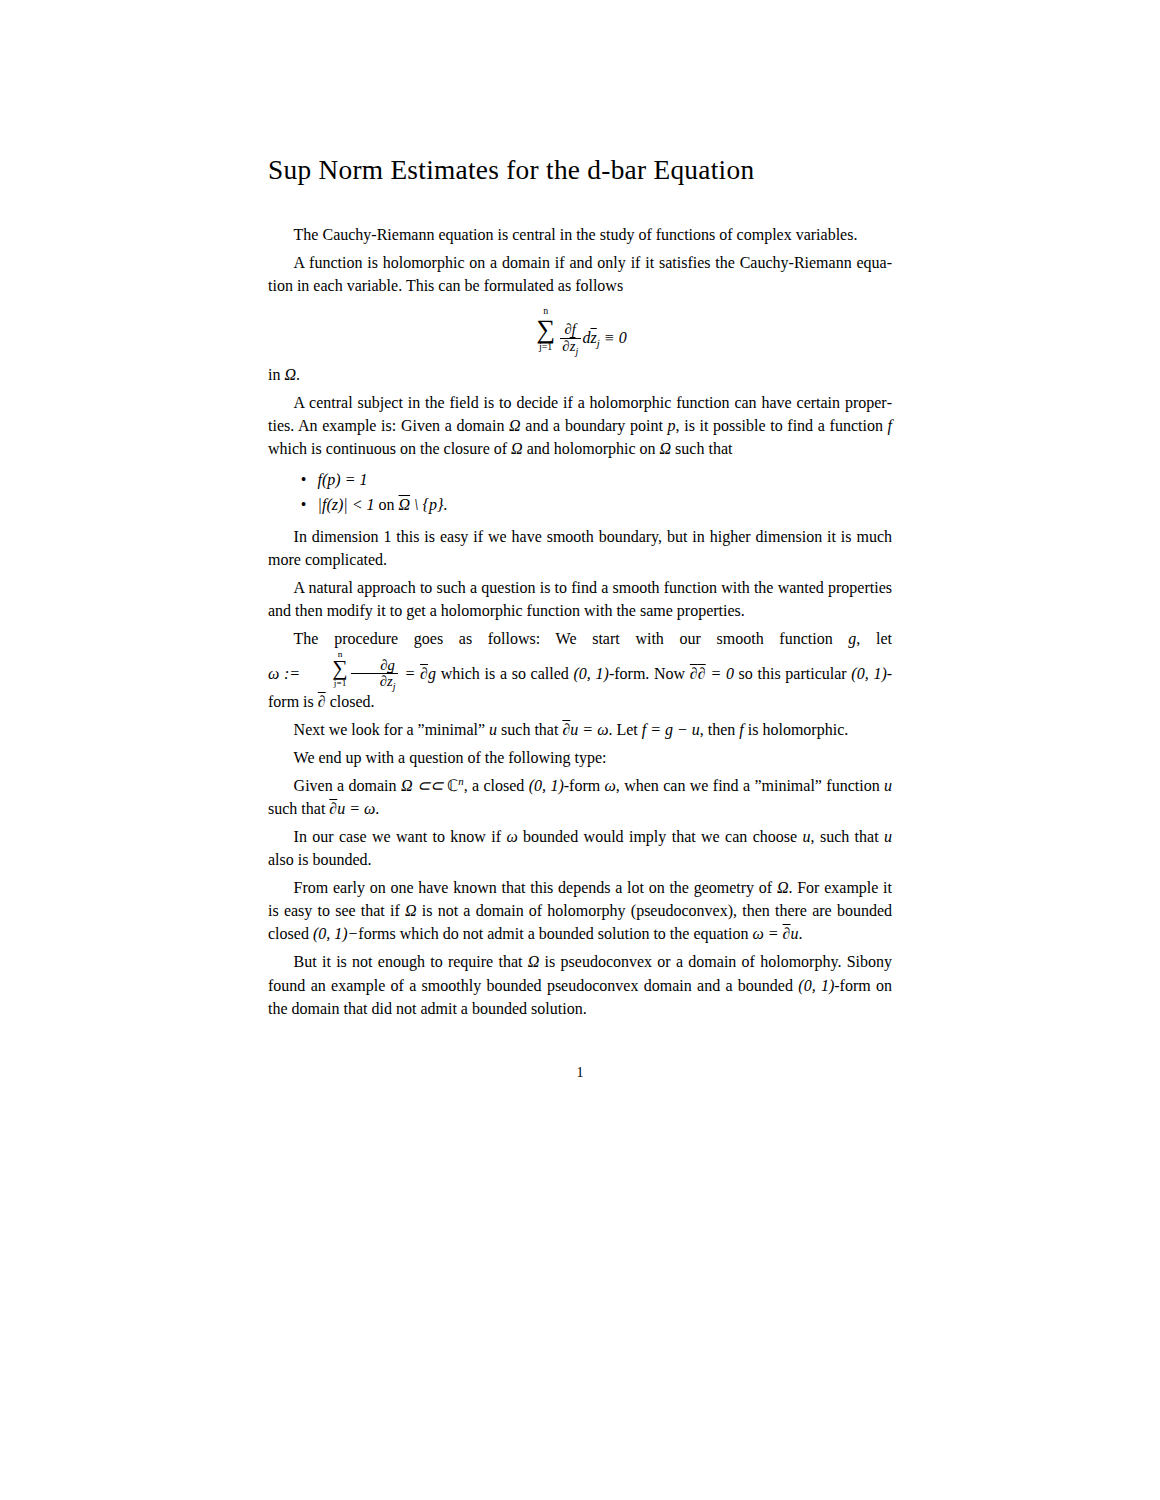Sup Norm Estimates for the d-bar Equation
The Cauchy-Riemann equation is central in the study of functions of complex variables.
A function is holomorphic on a domain if and only if it satisfies the Cauchy-Riemann equation in each variable. This can be formulated as follows
n∑j=1∂f∂zjdzj ≡ 0
in Ω.
A central subject in the field is to decide if a holomorphic function can have certain properties. An example is: Given a domain Ω and a boundary point p, is it possible to find a function f which is continuous on the closure of Ω and holomorphic on Ω such that
f(p) = 1
|f(z)| < 1 on Ω \ {p}.
In dimension 1 this is easy if we have smooth boundary, but in higher dimension it is much more complicated.
A natural approach to such a question is to find a smooth function with the wanted properties and then modify it to get a holomorphic function with the same properties.
The procedure goes as follows: We start with our smooth function g, let ω := n∑j=1∂g∂zj = ∂g which is a so called (0, 1)-form. Now ∂∂ = 0 so this particular (0, 1)-form is ∂ closed.
Next we look for a ”minimal” u such that ∂u = ω. Let f = g − u, then f is holomorphic.
We end up with a question of the following type:
Given a domain Ω ⊂⊂ ℂn, a closed (0, 1)-form ω, when can we find a ”minimal” function u such that ∂u = ω.
In our case we want to know if ω bounded would imply that we can choose u, such that u also is bounded.
From early on one have known that this depends a lot on the geometry of Ω. For example it is easy to see that if Ω is not a domain of holomorphy (pseudoconvex), then there are bounded closed (0, 1)−forms which do not admit a bounded solution to the equation ω = ∂u.
But it is not enough to require that Ω is pseudoconvex or a domain of holomorphy. Sibony found an example of a smoothly bounded pseudoconvex domain and a bounded (0, 1)-form on the domain that did not admit a bounded solution.
1